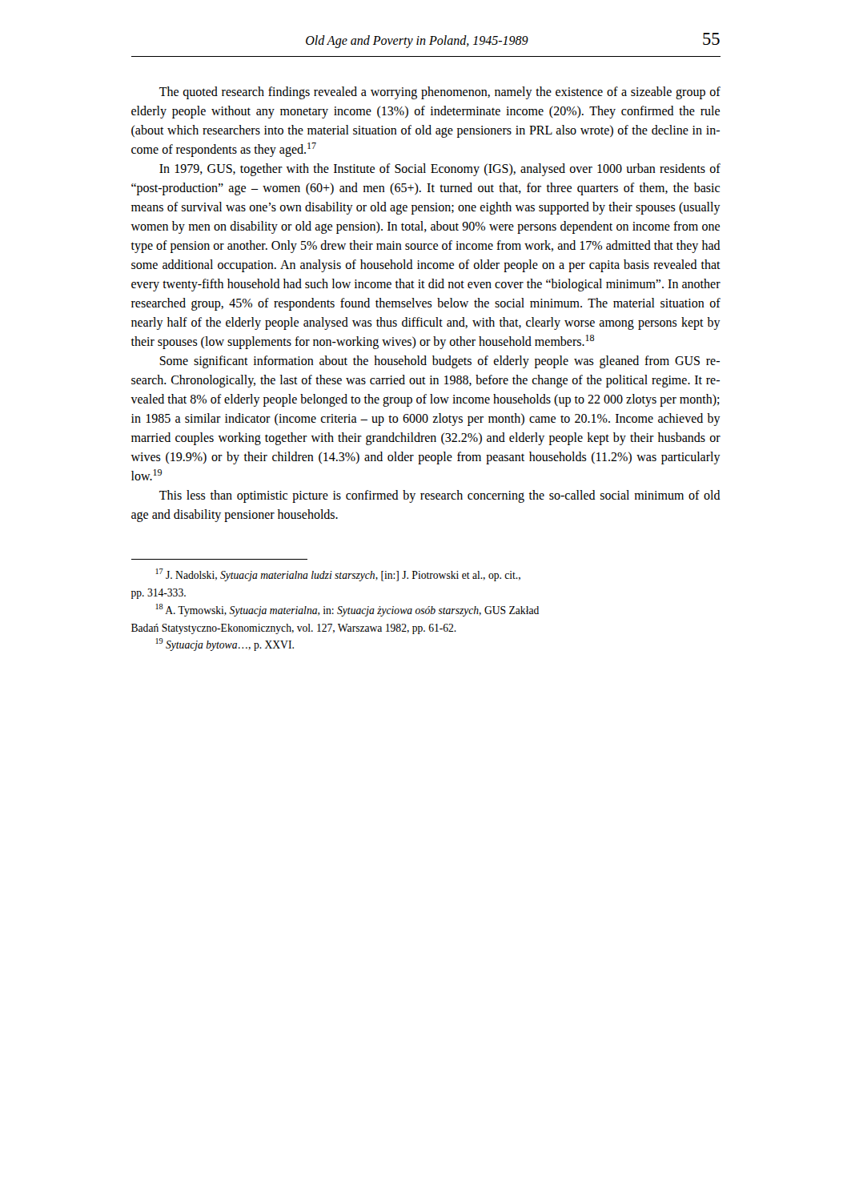Old Age and Poverty in Poland, 1945-1989 55
The quoted research findings revealed a worrying phenomenon, namely the existence of a sizeable group of elderly people without any monetary income (13%) of indeterminate income (20%). They confirmed the rule (about which researchers into the material situation of old age pensioners in PRL also wrote) of the decline in income of respondents as they aged.17
In 1979, GUS, together with the Institute of Social Economy (IGS), analysed over 1000 urban residents of “post-production” age – women (60+) and men (65+). It turned out that, for three quarters of them, the basic means of survival was one’s own disability or old age pension; one eighth was supported by their spouses (usually women by men on disability or old age pension). In total, about 90% were persons dependent on income from one type of pension or another. Only 5% drew their main source of income from work, and 17% admitted that they had some additional occupation. An analysis of household income of older people on a per capita basis revealed that every twenty-fifth household had such low income that it did not even cover the “biological minimum”. In another researched group, 45% of respondents found themselves below the social minimum. The material situation of nearly half of the elderly people analysed was thus difficult and, with that, clearly worse among persons kept by their spouses (low supplements for non-working wives) or by other household members.18
Some significant information about the household budgets of elderly people was gleaned from GUS research. Chronologically, the last of these was carried out in 1988, before the change of the political regime. It revealed that 8% of elderly people belonged to the group of low income households (up to 22 000 zlotys per month); in 1985 a similar indicator (income criteria – up to 6000 zlotys per month) came to 20.1%. Income achieved by married couples working together with their grandchildren (32.2%) and elderly people kept by their husbands or wives (19.9%) or by their children (14.3%) and older people from peasant households (11.2%) was particularly low.19
This less than optimistic picture is confirmed by research concerning the so-called social minimum of old age and disability pensioner households.
17 J. Nadolski, Sytuacja materialna ludzi starszych, [in:] J. Piotrowski et al., op. cit.,
pp. 314-333.
18 A. Tymowski, Sytuacja materialna, in: Sytuacja życiowa osób starszych, GUS Zakład
Badań Statystyczno-Ekonomicznych, vol. 127, Warszawa 1982, pp. 61-62.
19 Sytuacja bytowa…, p. XXVI.